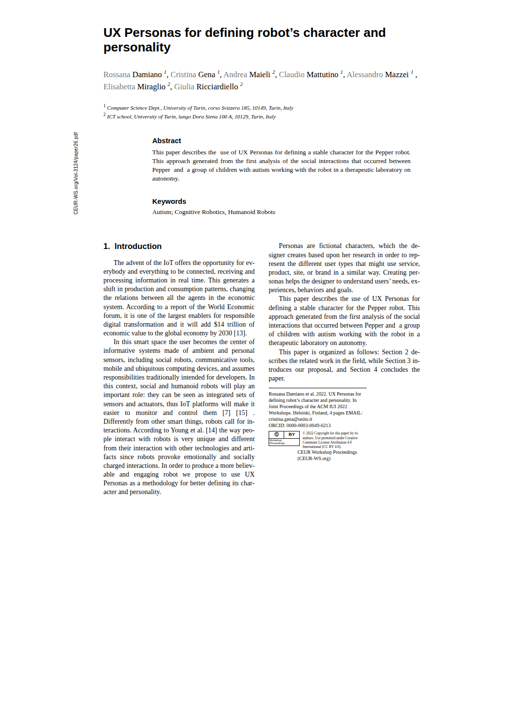CEUR-WS.org/Vol-3124/paper26.pdf
UX Personas for defining robot’s character and personality
Rossana Damiano 1, Cristina Gena 1, Andrea Maieli 2, Claudio Mattutino 1, Alessandro Mazzei 1 , Elisabetta Miraglio 2, Giulia Ricciardiello 2
1 Computer Science Dept., University of Turin, corso Svizzera 185, 10149, Turin, Italy
2 ICT school, University of Turin, lungo Dora Siena 100 A, 10129, Turin, Italy
Abstract
This paper describes the use of UX Personas for defining a stable character for the Pepper robot. This approach generated from the first analysis of the social interactions that occurred between Pepper and a group of children with autism working with the robot in a therapeutic laboratory on autonomy.
Keywords
Autism; Cognitive Robotics, Humanoid Robots
1. Introduction
The advent of the IoT offers the opportunity for everybody and everything to be connected, receiving and processing information in real time. This generates a shift in production and consumption patterns, changing the relations between all the agents in the economic system. According to a report of the World Economic forum, it is one of the largest enablers for responsible digital transformation and it will add $14 trillion of economic value to the global economy by 2030 [13].
In this smart space the user becomes the center of informative systems made of ambient and personal sensors, including social robots, communicative tools, mobile and ubiquitous computing devices, and assumes responsibilities traditionally intended for developers. In this context, social and humanoid robots will play an important role: they can be seen as integrated sets of sensors and actuators, thus IoT platforms will make it easier to monitor and control them [7] [15] . Differently from other smart things, robots call for interactions. According to Young et al. [14] the way people interact with robots is very unique and different from their interaction with other technologies and artifacts since robots provoke emotionally and socially charged interactions. In order to produce a more believable and engaging robot we propose to use UX Personas as a methodology for better defining its character and personality.
Personas are fictional characters, which the designer creates based upon her research in order to represent the different user types that might use service, product, site, or brand in a similar way. Creating personas helps the designer to understand users’ needs, experiences, behaviors and goals.
This paper describes the use of UX Personas for defining a stable character for the Pepper robot. This approach generated from the first analysis of the social interactions that occurred between Pepper and a group of children with autism working with the robot in a therapeutic laboratory on autonomy.
This paper is organized as follows: Section 2 describes the related work in the field, while Section 3 introduces our proposal, and Section 4 concludes the paper.
Rossana Damiano et al. 2022. UX Personas for defining robot’s character and personality. In Joint Proceedings of the ACM IUI 2022 Workshops. Helsinki, Finland, 4 pages EMAIL: cristina.gena@unito.it
ORCID: 0000-0003-0049-6213
Ⓒ
BY
Workshop
Proceedings
© 2022 Copyright for this paper by its authors. Use permitted under Creative Commons License Attribution 4.0 International (CC BY 4.0).
CEUR Workshop Proceedings (CEUR-WS.org)